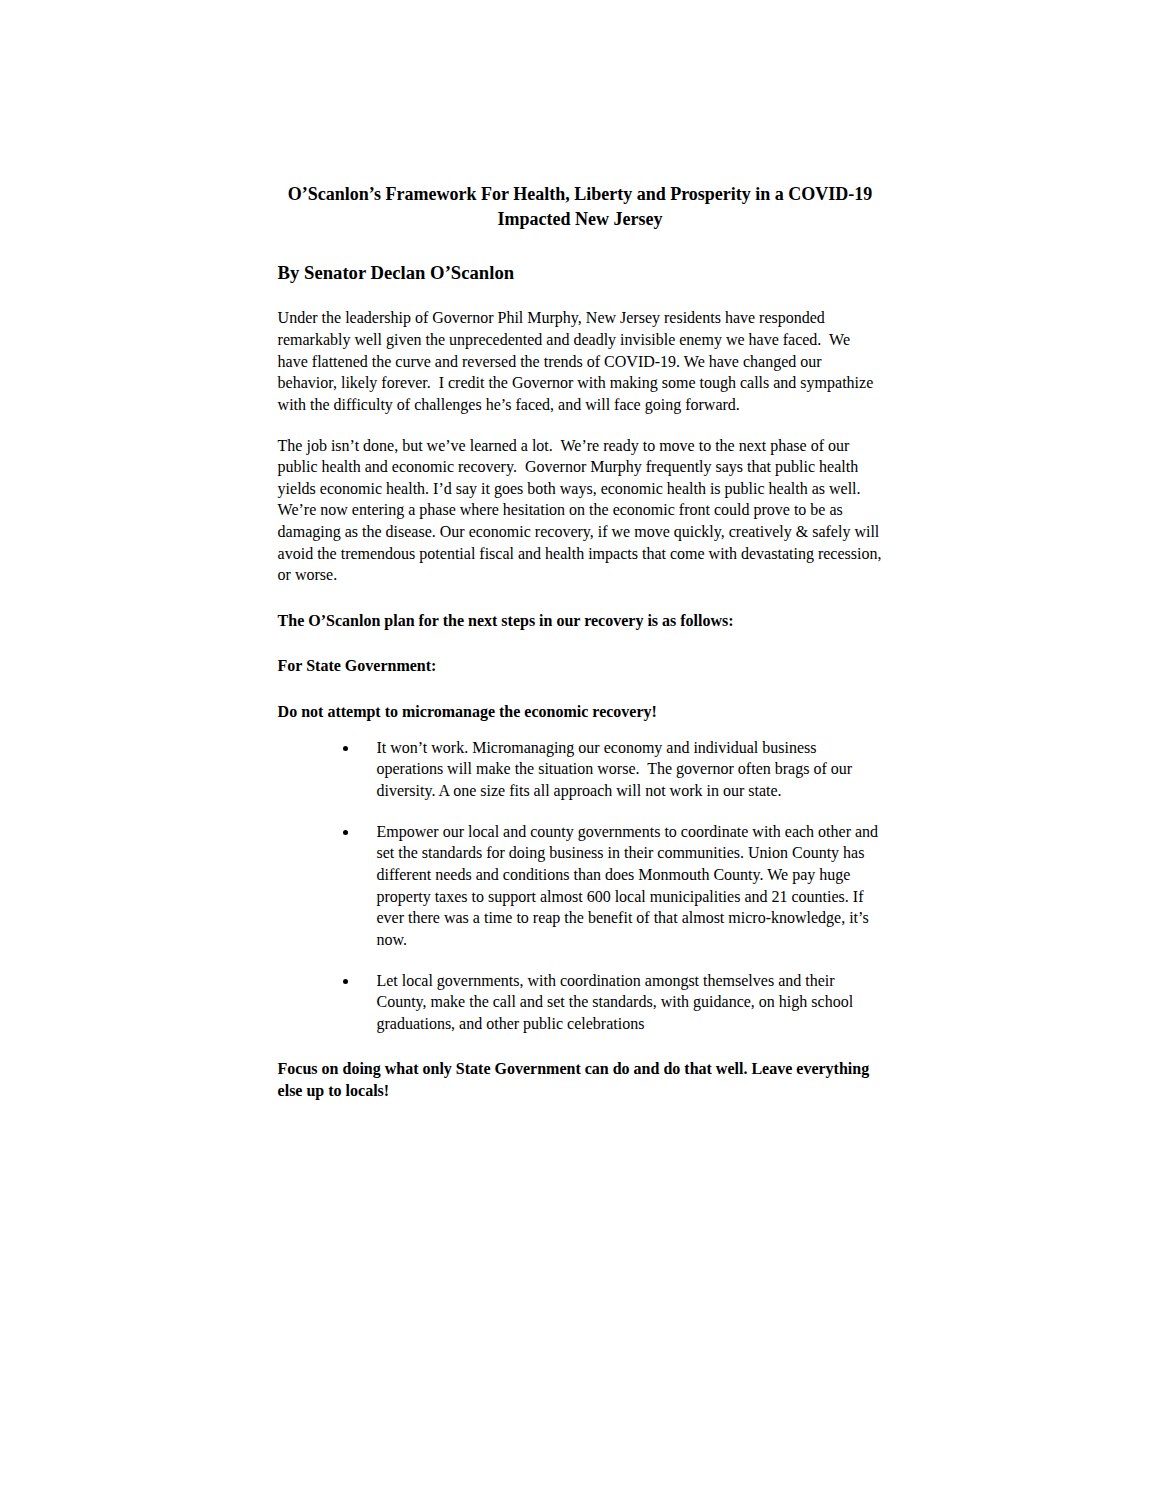O’Scanlon’s Framework For Health, Liberty and Prosperity in a COVID-19 Impacted New Jersey
By Senator Declan O’Scanlon
Under the leadership of Governor Phil Murphy, New Jersey residents have responded remarkably well given the unprecedented and deadly invisible enemy we have faced. We have flattened the curve and reversed the trends of COVID-19. We have changed our behavior, likely forever. I credit the Governor with making some tough calls and sympathize with the difficulty of challenges he’s faced, and will face going forward.
The job isn’t done, but we’ve learned a lot. We’re ready to move to the next phase of our public health and economic recovery. Governor Murphy frequently says that public health yields economic health. I’d say it goes both ways, economic health is public health as well. We’re now entering a phase where hesitation on the economic front could prove to be as damaging as the disease. Our economic recovery, if we move quickly, creatively & safely will avoid the tremendous potential fiscal and health impacts that come with devastating recession, or worse.
The O’Scanlon plan for the next steps in our recovery is as follows:
For State Government:
Do not attempt to micromanage the economic recovery!
It won’t work. Micromanaging our economy and individual business operations will make the situation worse. The governor often brags of our diversity. A one size fits all approach will not work in our state.
Empower our local and county governments to coordinate with each other and set the standards for doing business in their communities. Union County has different needs and conditions than does Monmouth County. We pay huge property taxes to support almost 600 local municipalities and 21 counties. If ever there was a time to reap the benefit of that almost micro-knowledge, it’s now.
Let local governments, with coordination amongst themselves and their County, make the call and set the standards, with guidance, on high school graduations, and other public celebrations
Focus on doing what only State Government can do and do that well. Leave everything else up to locals!